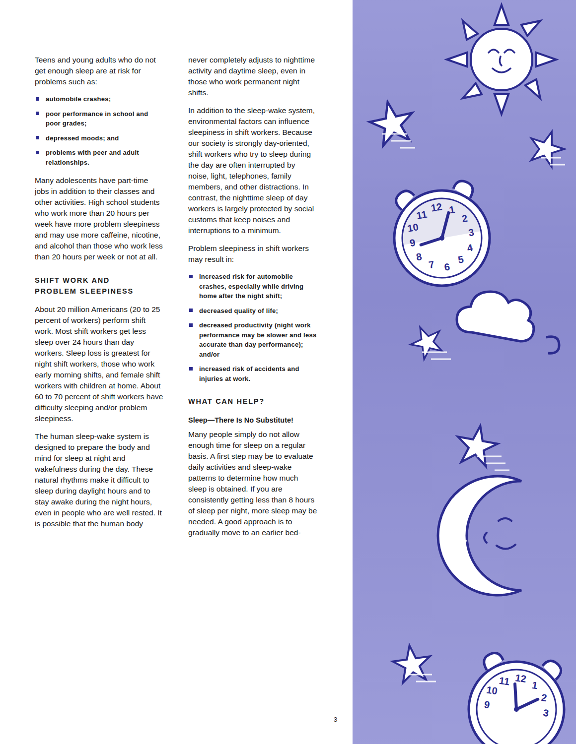12 1 2 3 4 5 6 7 8 9 10 11 12 1 2 3 9 10 11
Teens and young adults who do not get enough sleep are at risk for problems such as:
automobile crashes;
poor performance in school and poor grades;
depressed moods; and
problems with peer and adult relationships.
Many adolescents have part-time jobs in addition to their classes and other activities. High school students who work more than 20 hours per week have more problem sleepiness and may use more caffeine, nicotine, and alcohol than those who work less than 20 hours per week or not at all.
Shift Work And
Problem Sleepiness
About 20 million Americans (20 to 25 percent of workers) perform shift work. Most shift workers get less sleep over 24 hours than day workers. Sleep loss is greatest for night shift workers, those who work early morning shifts, and female shift workers with children at home. About 60 to 70 percent of shift workers have difficulty sleeping and/or problem sleepiness.
The human sleep-wake system is designed to prepare the body and mind for sleep at night and wakefulness during the day. These natural rhythms make it difficult to sleep during daylight hours and to stay awake during the night hours, even in people who are well rested. It is possible that the human body never completely adjusts to nighttime activity and daytime sleep, even in those who work permanent night shifts.
In addition to the sleep-wake system, environmental factors can influence sleepiness in shift workers. Because our society is strongly day-oriented, shift workers who try to sleep during the day are often interrupted by noise, light, telephones, family members, and other distractions. In contrast, the nighttime sleep of day workers is largely protected by social customs that keep noises and interruptions to a minimum.
Problem sleepiness in shift workers may result in:
increased risk for automobile crashes, especially while driving home after the night shift;
decreased quality of life;
decreased productivity (night work performance may be slower and less accurate than day performance); and/or
increased risk of accidents and injuries at work.
What Can Help?
Sleep—There Is No Substitute!
Many people simply do not allow enough time for sleep on a regular basis. A first step may be to evaluate daily activities and sleep-wake patterns to determine how much sleep is obtained. If you are consistently getting less than 8 hours of sleep per night, more sleep may be needed. A good approach is to gradually move to an earlier bed-
3